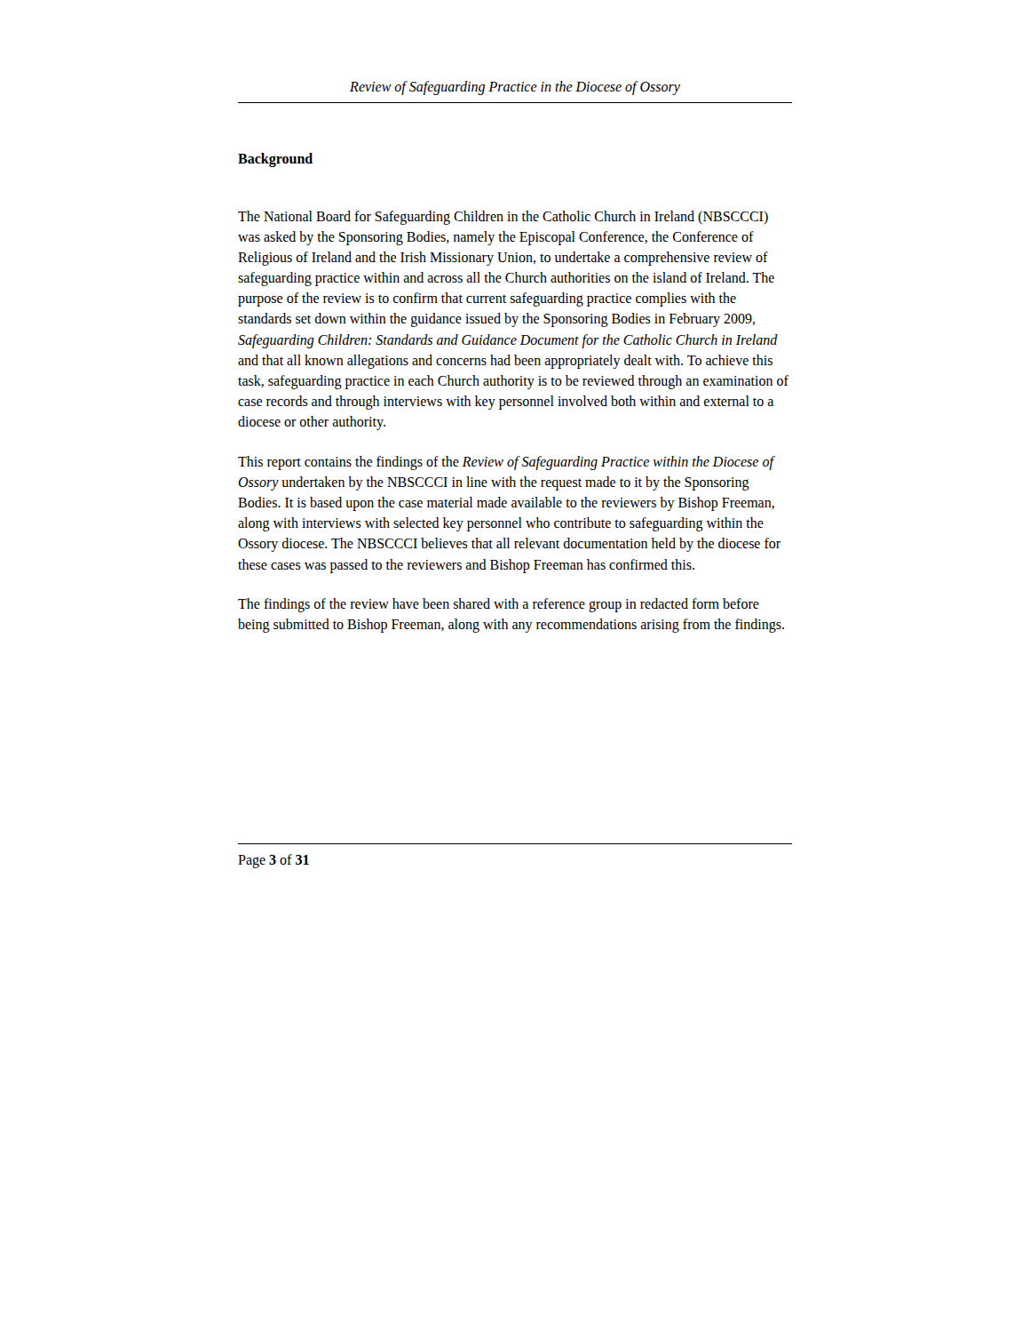Review of Safeguarding Practice in the Diocese of Ossory
Background
The National Board for Safeguarding Children in the Catholic Church in Ireland (NBSCCCI) was asked by the Sponsoring Bodies, namely the Episcopal Conference, the Conference of Religious of Ireland and the Irish Missionary Union, to undertake a comprehensive review of safeguarding practice within and across all the Church authorities on the island of Ireland. The purpose of the review is to confirm that current safeguarding practice complies with the standards set down within the guidance issued by the Sponsoring Bodies in February 2009, Safeguarding Children: Standards and Guidance Document for the Catholic Church in Ireland and that all known allegations and concerns had been appropriately dealt with. To achieve this task, safeguarding practice in each Church authority is to be reviewed through an examination of case records and through interviews with key personnel involved both within and external to a diocese or other authority.
This report contains the findings of the Review of Safeguarding Practice within the Diocese of Ossory undertaken by the NBSCCCI in line with the request made to it by the Sponsoring Bodies. It is based upon the case material made available to the reviewers by Bishop Freeman, along with interviews with selected key personnel who contribute to safeguarding within the Ossory diocese. The NBSCCCI believes that all relevant documentation held by the diocese for these cases was passed to the reviewers and Bishop Freeman has confirmed this.
The findings of the review have been shared with a reference group in redacted form before being submitted to Bishop Freeman, along with any recommendations arising from the findings.
Page 3 of 31